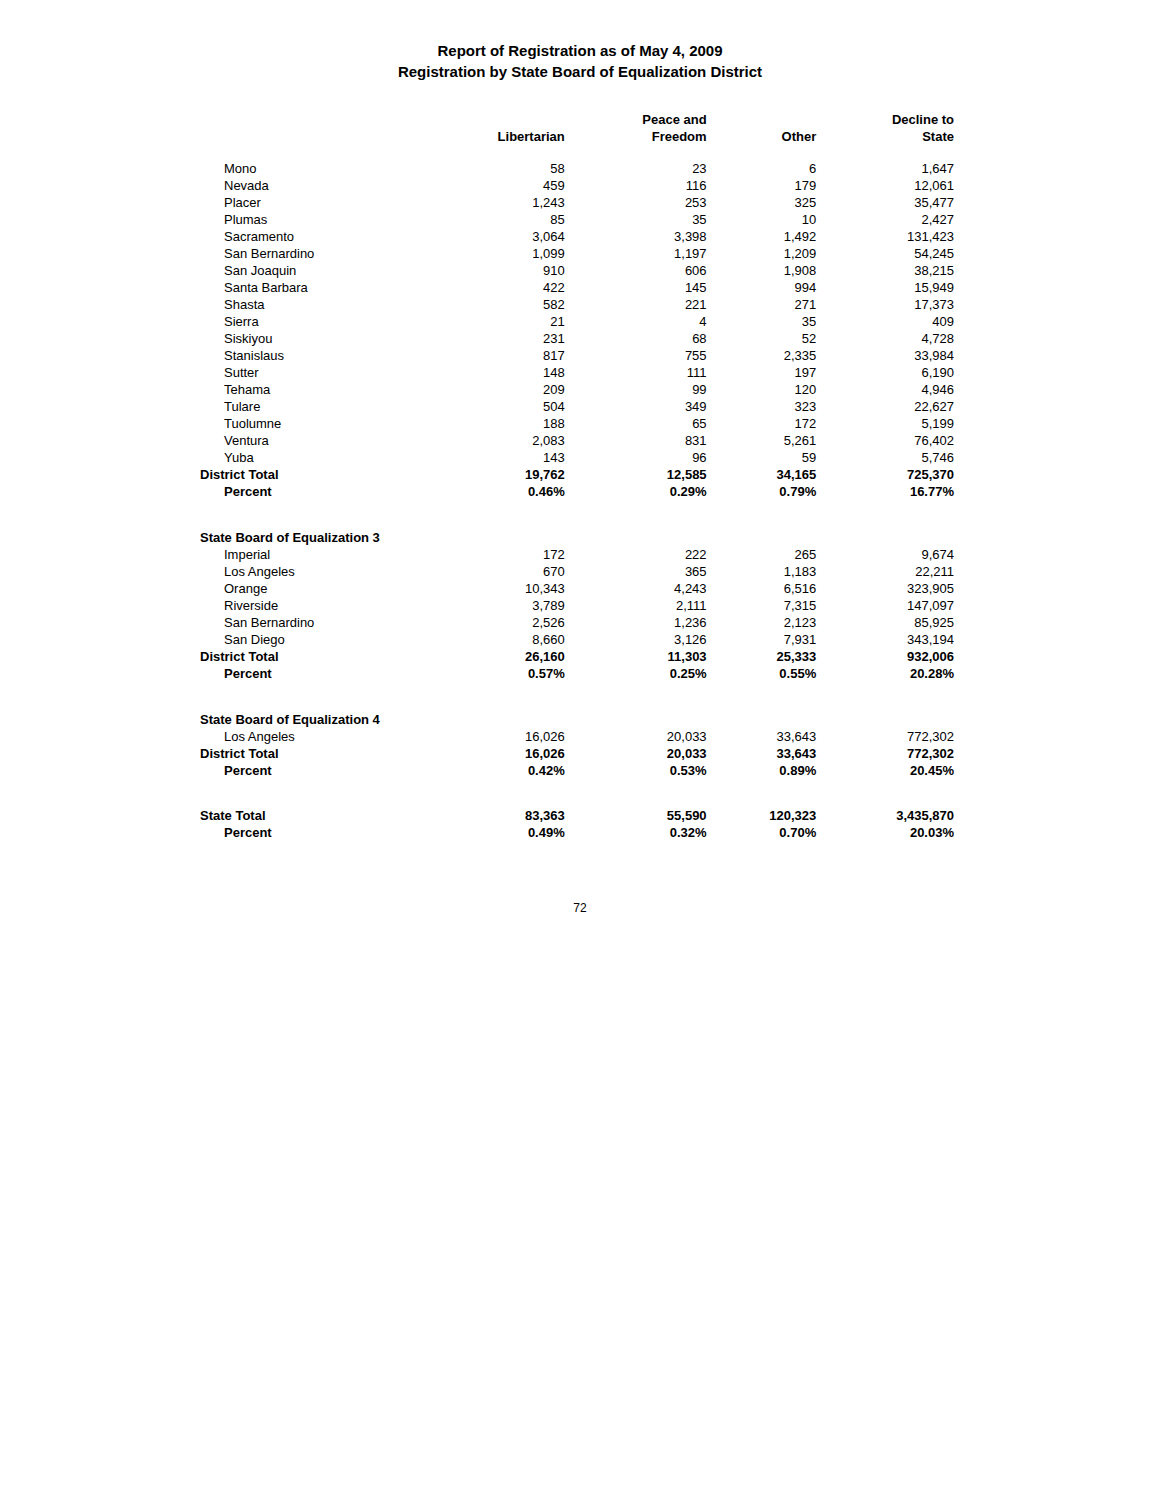Report of Registration as of May 4, 2009
Registration by State Board of Equalization District
| | | Peace and | | Decline to |
| --- | --- | --- | --- | --- |
| | Libertarian | Freedom | Other | State |
| Mono | 58 | 23 | 6 | 1,647 |
| Nevada | 459 | 116 | 179 | 12,061 |
| Placer | 1,243 | 253 | 325 | 35,477 |
| Plumas | 85 | 35 | 10 | 2,427 |
| Sacramento | 3,064 | 3,398 | 1,492 | 131,423 |
| San Bernardino | 1,099 | 1,197 | 1,209 | 54,245 |
| San Joaquin | 910 | 606 | 1,908 | 38,215 |
| Santa Barbara | 422 | 145 | 994 | 15,949 |
| Shasta | 582 | 221 | 271 | 17,373 |
| Sierra | 21 | 4 | 35 | 409 |
| Siskiyou | 231 | 68 | 52 | 4,728 |
| Stanislaus | 817 | 755 | 2,335 | 33,984 |
| Sutter | 148 | 111 | 197 | 6,190 |
| Tehama | 209 | 99 | 120 | 4,946 |
| Tulare | 504 | 349 | 323 | 22,627 |
| Tuolumne | 188 | 65 | 172 | 5,199 |
| Ventura | 2,083 | 831 | 5,261 | 76,402 |
| Yuba | 143 | 96 | 59 | 5,746 |
| District Total | 19,762 | 12,585 | 34,165 | 725,370 |
| Percent | 0.46% | 0.29% | 0.79% | 16.77% |
| State Board of Equalization 3 |
| Imperial | 172 | 222 | 265 | 9,674 |
| Los Angeles | 670 | 365 | 1,183 | 22,211 |
| Orange | 10,343 | 4,243 | 6,516 | 323,905 |
| Riverside | 3,789 | 2,111 | 7,315 | 147,097 |
| San Bernardino | 2,526 | 1,236 | 2,123 | 85,925 |
| San Diego | 8,660 | 3,126 | 7,931 | 343,194 |
| District Total | 26,160 | 11,303 | 25,333 | 932,006 |
| Percent | 0.57% | 0.25% | 0.55% | 20.28% |
| State Board of Equalization 4 |
| Los Angeles | 16,026 | 20,033 | 33,643 | 772,302 |
| District Total | 16,026 | 20,033 | 33,643 | 772,302 |
| Percent | 0.42% | 0.53% | 0.89% | 20.45% |
| State Total | 83,363 | 55,590 | 120,323 | 3,435,870 |
| Percent | 0.49% | 0.32% | 0.70% | 20.03% |
72